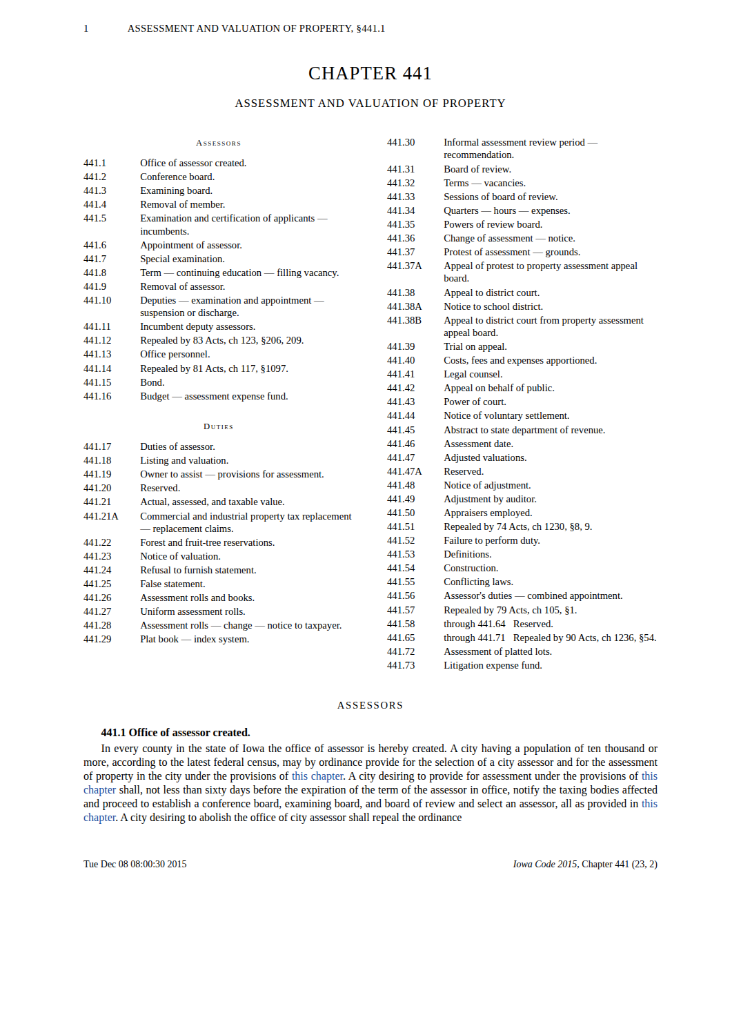1 ASSESSMENT AND VALUATION OF PROPERTY, §441.1
CHAPTER 441
ASSESSMENT AND VALUATION OF PROPERTY
Assessors
441.1
Office of assessor created.
441.2
Conference board.
441.3
Examining board.
441.4
Removal of member.
441.5
Examination and certification of applicants — incumbents.
441.6
Appointment of assessor.
441.7
Special examination.
441.8
Term — continuing education — filling vacancy.
441.9
Removal of assessor.
441.10
Deputies — examination and appointment — suspension or discharge.
441.11
Incumbent deputy assessors.
441.12
Repealed by 83 Acts, ch 123, §206, 209.
441.13
Office personnel.
441.14
Repealed by 81 Acts, ch 117, §1097.
441.15
Bond.
441.16
Budget — assessment expense fund.
Duties
441.17
Duties of assessor.
441.18
Listing and valuation.
441.19
Owner to assist — provisions for assessment.
441.20
Reserved.
441.21
Actual, assessed, and taxable value.
441.21A
Commercial and industrial property tax replacement — replacement claims.
441.22
Forest and fruit-tree reservations.
441.23
Notice of valuation.
441.24
Refusal to furnish statement.
441.25
False statement.
441.26
Assessment rolls and books.
441.27
Uniform assessment rolls.
441.28
Assessment rolls — change — notice to taxpayer.
441.29
Plat book — index system.
441.30
Informal assessment review period — recommendation.
441.31
Board of review.
441.32
Terms — vacancies.
441.33
Sessions of board of review.
441.34
Quarters — hours — expenses.
441.35
Powers of review board.
441.36
Change of assessment — notice.
441.37
Protest of assessment — grounds.
441.37A
Appeal of protest to property assessment appeal board.
441.38
Appeal to district court.
441.38A
Notice to school district.
441.38B
Appeal to district court from property assessment appeal board.
441.39
Trial on appeal.
441.40
Costs, fees and expenses apportioned.
441.41
Legal counsel.
441.42
Appeal on behalf of public.
441.43
Power of court.
441.44
Notice of voluntary settlement.
441.45
Abstract to state department of revenue.
441.46
Assessment date.
441.47
Adjusted valuations.
441.47A
Reserved.
441.48
Notice of adjustment.
441.49
Adjustment by auditor.
441.50
Appraisers employed.
441.51
Repealed by 74 Acts, ch 1230, §8, 9.
441.52
Failure to perform duty.
441.53
Definitions.
441.54
Construction.
441.55
Conflicting laws.
441.56
Assessor's duties — combined appointment.
441.57
Repealed by 79 Acts, ch 105, §1.
441.58
through 441.64 Reserved.
441.65
through 441.71 Repealed by 90 Acts, ch 1236, §54.
441.72
Assessment of platted lots.
441.73
Litigation expense fund.
ASSESSORS
441.1 Office of assessor created.
In every county in the state of Iowa the office of assessor is hereby created. A city having a population of ten thousand or more, according to the latest federal census, may by ordinance provide for the selection of a city assessor and for the assessment of property in the city under the provisions of this chapter. A city desiring to provide for assessment under the provisions of this chapter shall, not less than sixty days before the expiration of the term of the assessor in office, notify the taxing bodies affected and proceed to establish a conference board, examining board, and board of review and select an assessor, all as provided in this chapter. A city desiring to abolish the office of city assessor shall repeal the ordinance
Tue Dec 08 08:00:30 2015 Iowa Code 2015, Chapter 441 (23, 2)